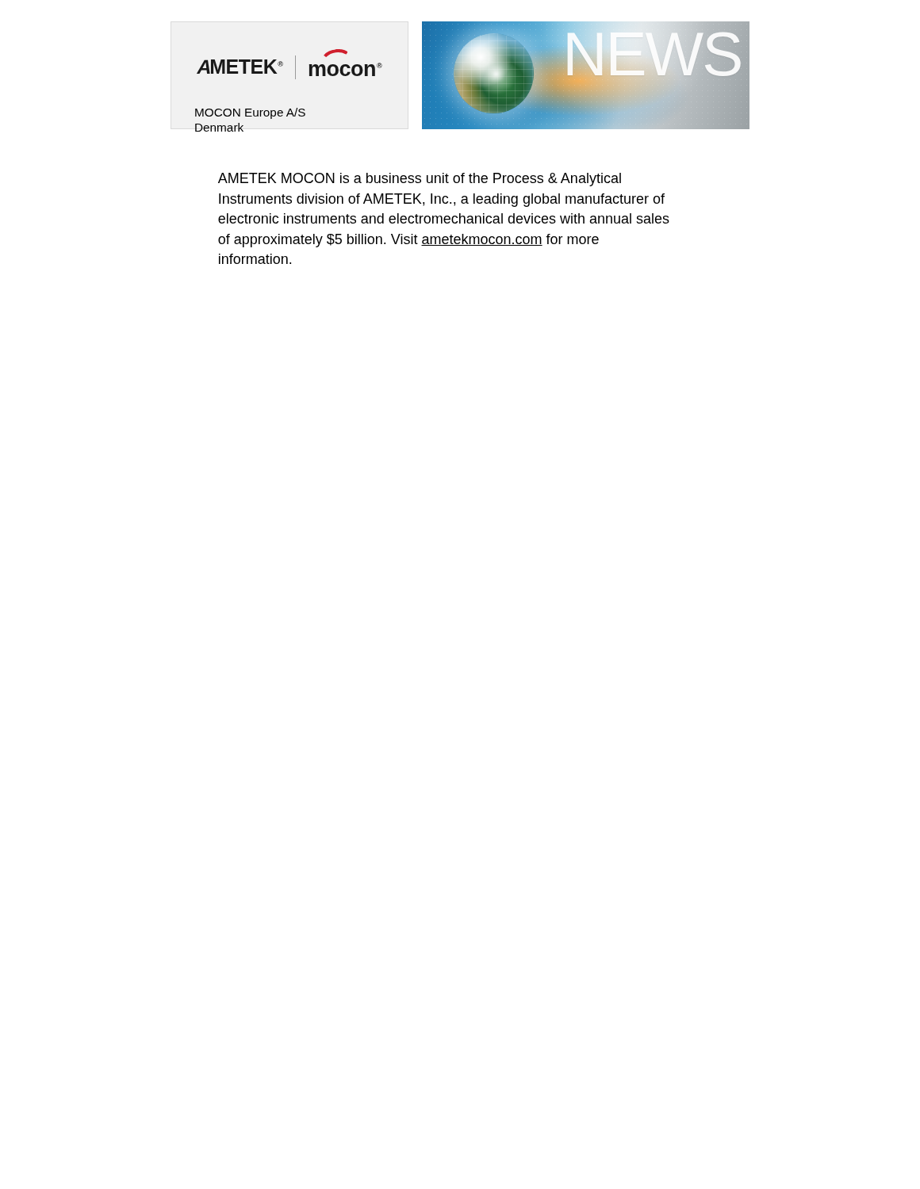AMETEK® mocon®
MOCON Europe A/S
Denmark
NEWS
AMETEK MOCON is a business unit of the Process & Analytical Instruments division of AMETEK, Inc., a leading global manufacturer of electronic instruments and electromechanical devices with annual sales of approximately $5 billion. Visit ametekmocon.com for more information.